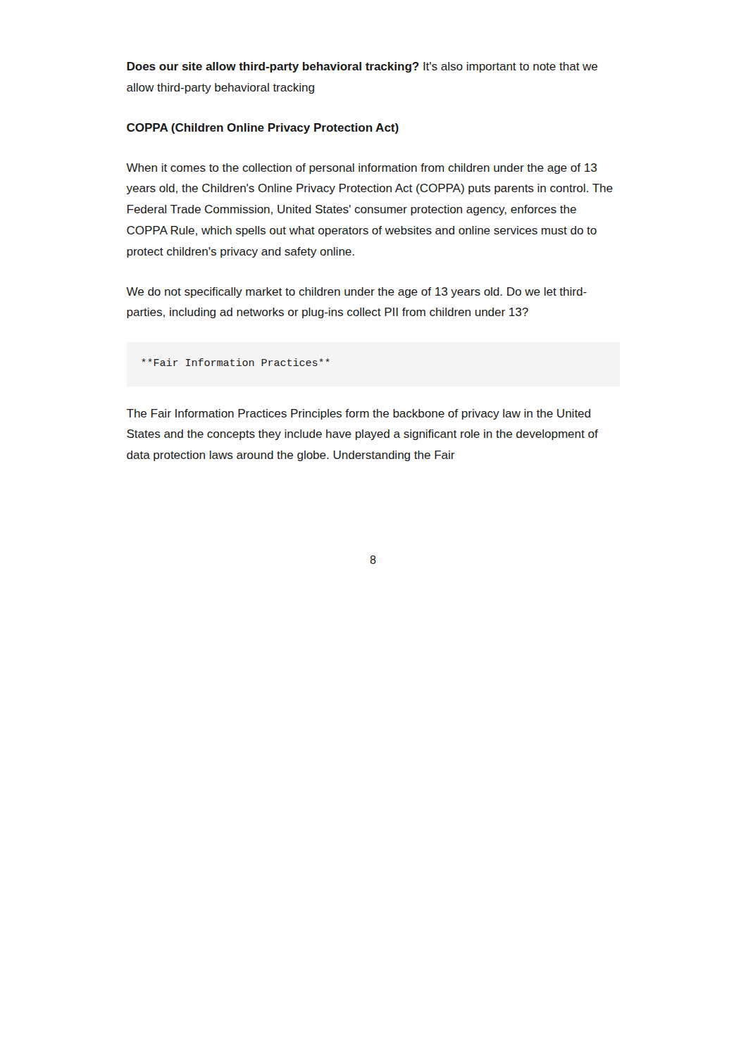Does our site allow third-party behavioral tracking? It's also important to note that we allow third-party behavioral tracking
COPPA (Children Online Privacy Protection Act)
When it comes to the collection of personal information from children under the age of 13 years old, the Children's Online Privacy Protection Act (COPPA) puts parents in control. The Federal Trade Commission, United States' consumer protection agency, enforces the COPPA Rule, which spells out what operators of websites and online services must do to protect children's privacy and safety online.
We do not specifically market to children under the age of 13 years old. Do we let third-parties, including ad networks or plug-ins collect PII from children under 13?
**Fair Information Practices**
The Fair Information Practices Principles form the backbone of privacy law in the United States and the concepts they include have played a significant role in the development of data protection laws around the globe. Understanding the Fair
8